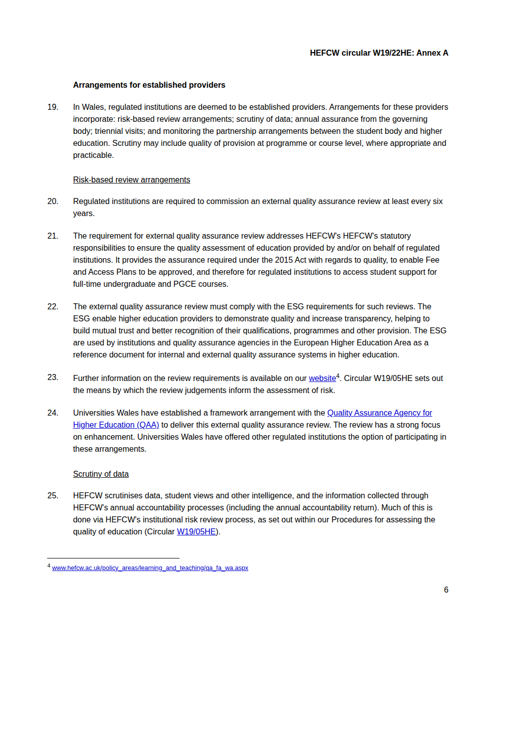HEFCW circular W19/22HE: Annex A
Arrangements for established providers
19.
In Wales, regulated institutions are deemed to be established providers. Arrangements for these providers incorporate: risk-based review arrangements; scrutiny of data; annual assurance from the governing body; triennial visits; and monitoring the partnership arrangements between the student body and higher education. Scrutiny may include quality of provision at programme or course level, where appropriate and practicable.
Risk-based review arrangements
20.
Regulated institutions are required to commission an external quality assurance review at least every six years.
21.
The requirement for external quality assurance review addresses HEFCW's HEFCW's statutory responsibilities to ensure the quality assessment of education provided by and/or on behalf of regulated institutions. It provides the assurance required under the 2015 Act with regards to quality, to enable Fee and Access Plans to be approved, and therefore for regulated institutions to access student support for full-time undergraduate and PGCE courses.
22.
The external quality assurance review must comply with the ESG requirements for such reviews. The ESG enable higher education providers to demonstrate quality and increase transparency, helping to build mutual trust and better recognition of their qualifications, programmes and other provision. The ESG are used by institutions and quality assurance agencies in the European Higher Education Area as a reference document for internal and external quality assurance systems in higher education.
23.
Further information on the review requirements is available on our website4. Circular W19/05HE sets out the means by which the review judgements inform the assessment of risk.
24.
Universities Wales have established a framework arrangement with the Quality Assurance Agency for Higher Education (QAA) to deliver this external quality assurance review. The review has a strong focus on enhancement. Universities Wales have offered other regulated institutions the option of participating in these arrangements.
Scrutiny of data
25.
HEFCW scrutinises data, student views and other intelligence, and the information collected through HEFCW's annual accountability processes (including the annual accountability return). Much of this is done via HEFCW's institutional risk review process, as set out within our Procedures for assessing the quality of education (Circular W19/05HE).
4 www.hefcw.ac.uk/policy_areas/learning_and_teaching/qa_fa_wa.aspx
6